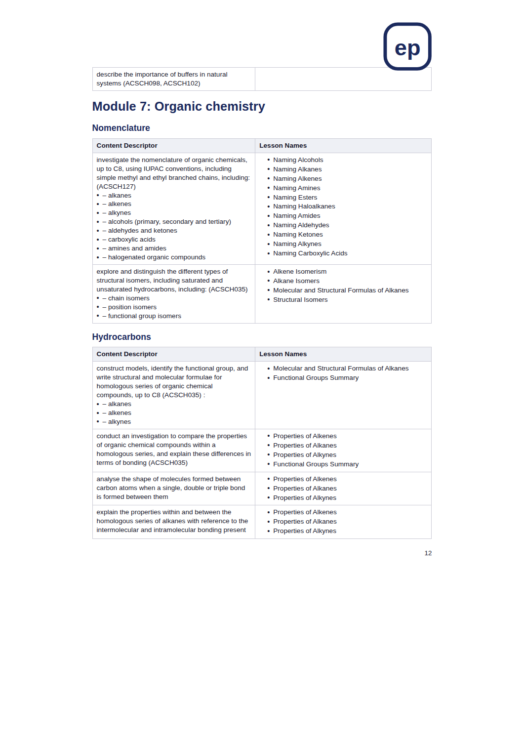ep
| describe the importance of buffers in natural systems (ACSCH098, ACSCH102) | |
Module 7: Organic chemistry
Nomenclature
| Content Descriptor | Lesson Names |
| --- | --- |
| investigate the nomenclature of organic chemicals, up to C8, using IUPAC conventions, including simple methyl and ethyl branched chains, including: (ACSCH127) – alkanes – alkenes – alkynes – alcohols (primary, secondary and tertiary) – aldehydes and ketones – carboxylic acids – amines and amides – halogenated organic compounds | Naming Alcohols Naming Alkanes Naming Alkenes Naming Amines Naming Esters Naming Haloalkanes Naming Amides Naming Aldehydes Naming Ketones Naming Alkynes Naming Carboxylic Acids |
| explore and distinguish the different types of structural isomers, including saturated and unsaturated hydrocarbons, including: (ACSCH035) – chain isomers – position isomers – functional group isomers | Alkene Isomerism Alkane Isomers Molecular and Structural Formulas of Alkanes Structural Isomers |
Hydrocarbons
| Content Descriptor | Lesson Names |
| --- | --- |
| construct models, identify the functional group, and write structural and molecular formulae for homologous series of organic chemical compounds, up to C8 (ACSCH035) : – alkanes – alkenes – alkynes | Molecular and Structural Formulas of Alkanes Functional Groups Summary |
| conduct an investigation to compare the properties of organic chemical compounds within a homologous series, and explain these differences in terms of bonding (ACSCH035) | Properties of Alkenes Properties of Alkanes Properties of Alkynes Functional Groups Summary |
| analyse the shape of molecules formed between carbon atoms when a single, double or triple bond is formed between them | Properties of Alkenes Properties of Alkanes Properties of Alkynes |
| explain the properties within and between the homologous series of alkanes with reference to the intermolecular and intramolecular bonding present | Properties of Alkenes Properties of Alkanes Properties of Alkynes |
12